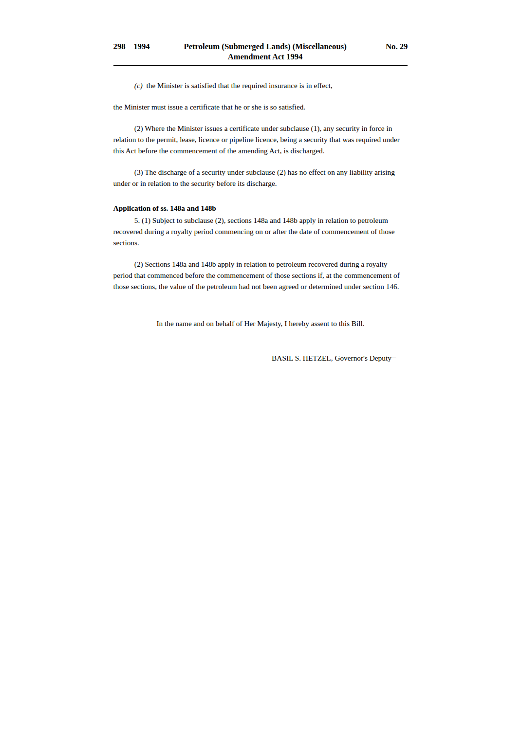298 1994
Petroleum (Submerged Lands) (Miscellaneous) Amendment Act 1994
No. 29
(c) the Minister is satisfied that the required insurance is in effect,
the Minister must issue a certificate that he or she is so satisfied.
(2) Where the Minister issues a certificate under subclause (1), any security in force in relation to the permit, lease, licence or pipeline licence, being a security that was required under this Act before the commencement of the amending Act, is discharged.
(3) The discharge of a security under subclause (2) has no effect on any liability arising under or in relation to the security before its discharge.
Application of ss. 148a and 148b
5. (1) Subject to subclause (2), sections 148a and 148b apply in relation to petroleum recovered during a royalty period commencing on or after the date of commencement of those sections.
(2) Sections 148a and 148b apply in relation to petroleum recovered during a royalty period that commenced before the commencement of those sections if, at the commencement of those sections, the value of the petroleum had not been agreed or determined under section 146.
In the name and on behalf of Her Majesty, I hereby assent to this Bill.
BASIL S. HETZEL, Governor's Deputy
–